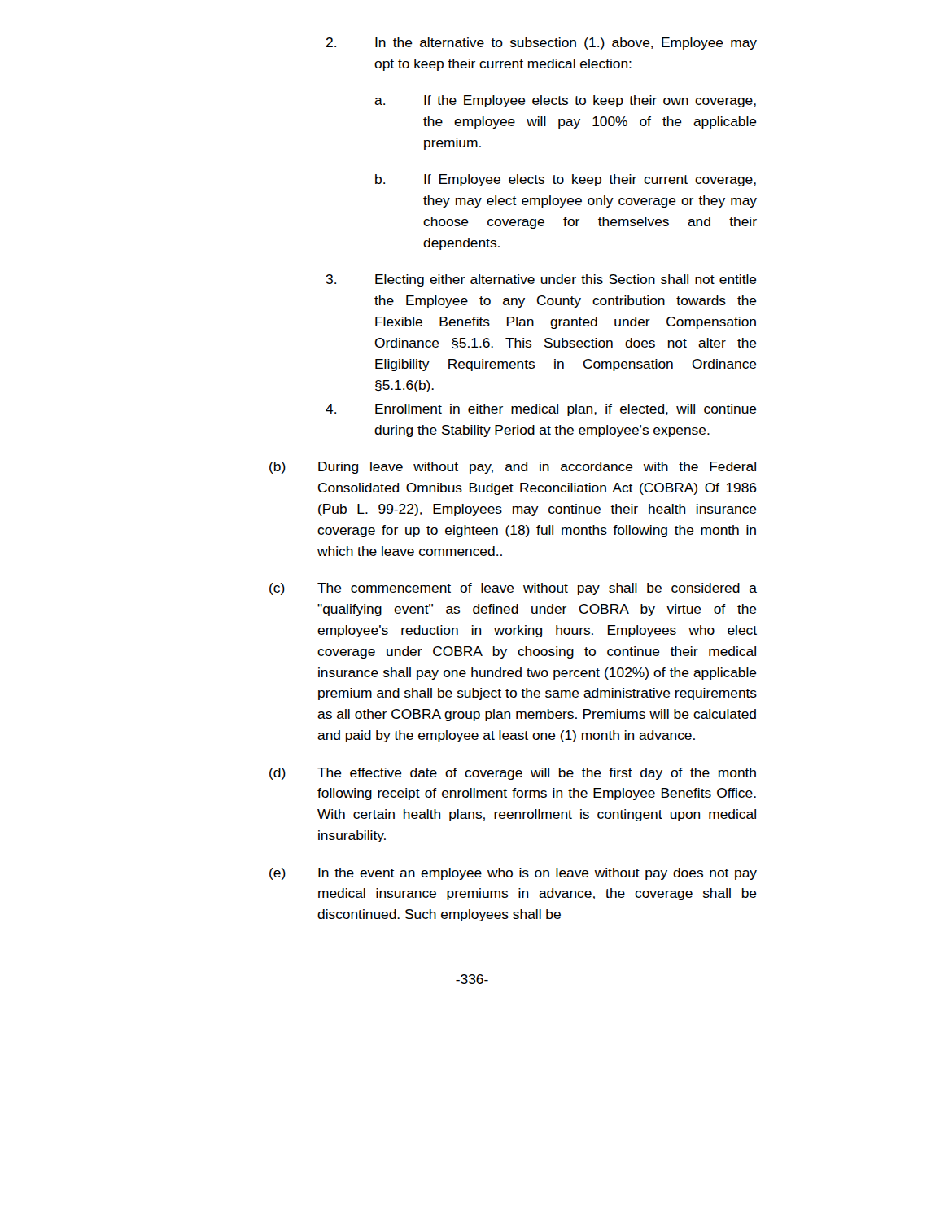2.
In the alternative to subsection (1.) above, Employee may opt to keep their current medical election:
a.
If the Employee elects to keep their own coverage, the employee will pay 100% of the applicable premium.
b.
If Employee elects to keep their current coverage, they may elect employee only coverage or they may choose coverage for themselves and their dependents.
3.
Electing either alternative under this Section shall not entitle the Employee to any County contribution towards the Flexible Benefits Plan granted under Compensation Ordinance §5.1.6. This Subsection does not alter the Eligibility Requirements in Compensation Ordinance §5.1.6(b).
4.
Enrollment in either medical plan, if elected, will continue during the Stability Period at the employee's expense.
(b)
During leave without pay, and in accordance with the Federal Consolidated Omnibus Budget Reconciliation Act (COBRA) Of 1986 (Pub L. 99-22), Employees may continue their health insurance coverage for up to eighteen (18) full months following the month in which the leave commenced..
(c)
The commencement of leave without pay shall be considered a "qualifying event" as defined under COBRA by virtue of the employee's reduction in working hours. Employees who elect coverage under COBRA by choosing to continue their medical insurance shall pay one hundred two percent (102%) of the applicable premium and shall be subject to the same administrative requirements as all other COBRA group plan members. Premiums will be calculated and paid by the employee at least one (1) month in advance.
(d)
The effective date of coverage will be the first day of the month following receipt of enrollment forms in the Employee Benefits Office. With certain health plans, reenrollment is contingent upon medical insurability.
(e)
In the event an employee who is on leave without pay does not pay medical insurance premiums in advance, the coverage shall be discontinued. Such employees shall be
-336-